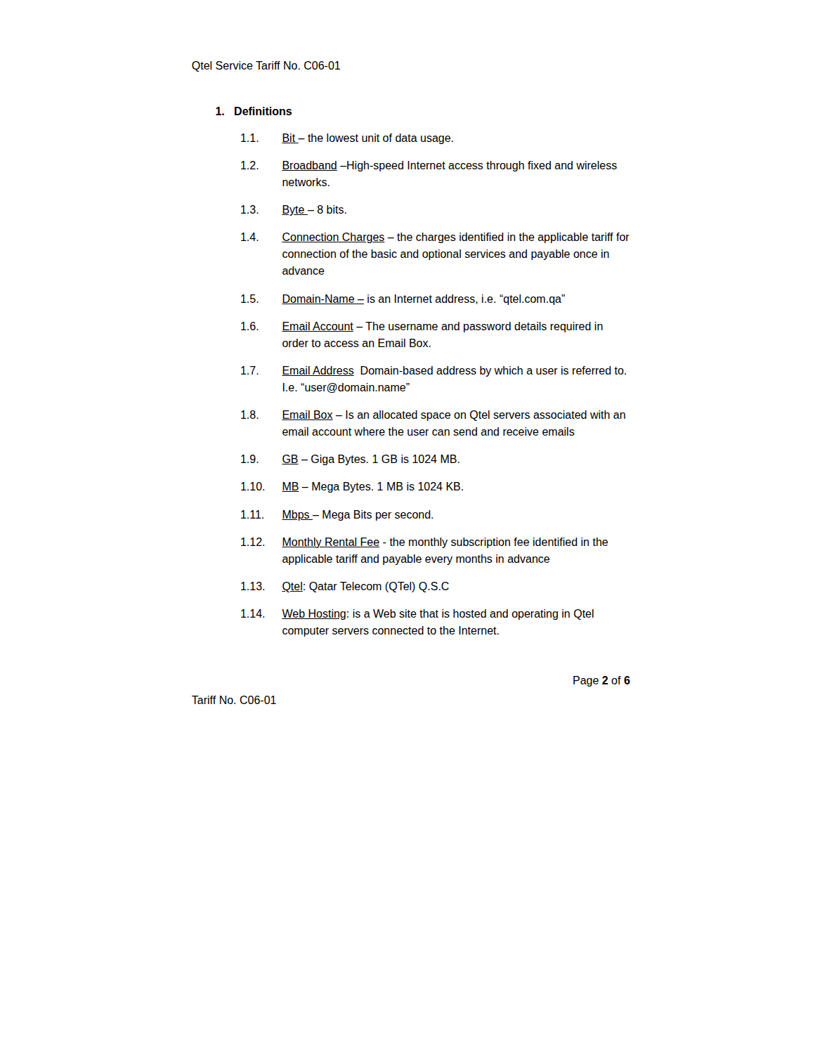Qtel Service Tariff No. C06-01
1. Definitions
1.1. Bit – the lowest unit of data usage.
1.2. Broadband –High-speed Internet access through fixed and wireless networks.
1.3. Byte – 8 bits.
1.4. Connection Charges – the charges identified in the applicable tariff for connection of the basic and optional services and payable once in advance
1.5. Domain-Name – is an Internet address, i.e. “qtel.com.qa”
1.6. Email Account – The username and password details required in order to access an Email Box.
1.7. Email Address Domain-based address by which a user is referred to. I.e. “user@domain.name”
1.8. Email Box – Is an allocated space on Qtel servers associated with an email account where the user can send and receive emails
1.9. GB – Giga Bytes. 1 GB is 1024 MB.
1.10. MB – Mega Bytes. 1 MB is 1024 KB.
1.11. Mbps – Mega Bits per second.
1.12. Monthly Rental Fee - the monthly subscription fee identified in the applicable tariff and payable every months in advance
1.13. Qtel: Qatar Telecom (QTel) Q.S.C
1.14. Web Hosting: is a Web site that is hosted and operating in Qtel computer servers connected to the Internet.
Page 2 of 6
Tariff No. C06-01